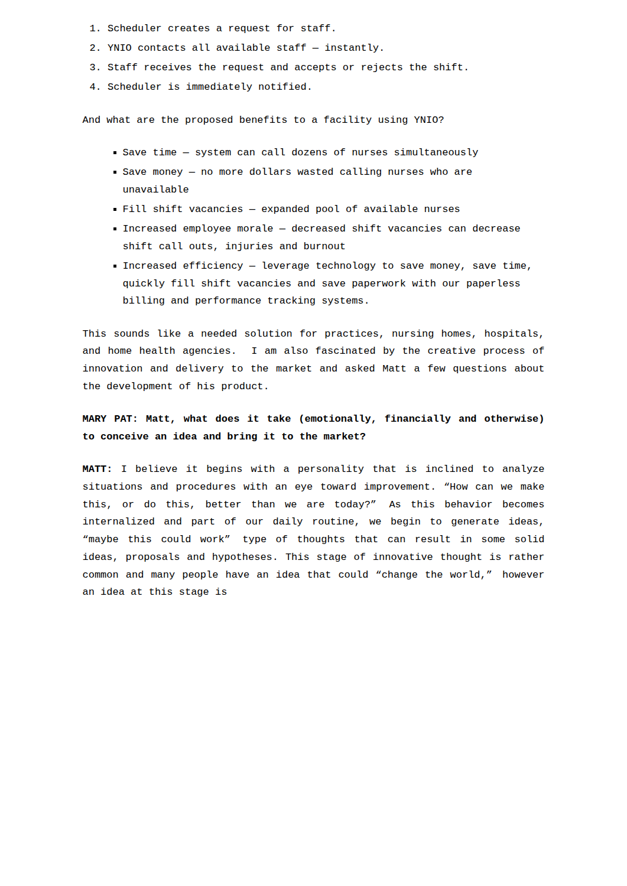Scheduler creates a request for staff.
YNIO contacts all available staff — instantly.
Staff receives the request and accepts or rejects the shift.
Scheduler is immediately notified.
And what are the proposed benefits to a facility using YNIO?
Save time — system can call dozens of nurses simultaneously
Save money — no more dollars wasted calling nurses who are unavailable
Fill shift vacancies — expanded pool of available nurses
Increased employee morale — decreased shift vacancies can decrease shift call outs, injuries and burnout
Increased efficiency — leverage technology to save money, save time, quickly fill shift vacancies and save paperwork with our paperless billing and performance tracking systems.
This sounds like a needed solution for practices, nursing homes, hospitals, and home health agencies. I am also fascinated by the creative process of innovation and delivery to the market and asked Matt a few questions about the development of his product.
MARY PAT: Matt, what does it take (emotionally, financially and otherwise) to conceive an idea and bring it to the market?
MATT: I believe it begins with a personality that is inclined to analyze situations and procedures with an eye toward improvement. “How can we make this, or do this, better than we are today?”  As this behavior becomes internalized and part of our daily routine, we begin to generate ideas, “maybe this could work”  type of thoughts that can result in some solid ideas, proposals and hypotheses. This stage of innovative thought is rather common and many people have an idea that could “change the world,”  however an idea at this stage is